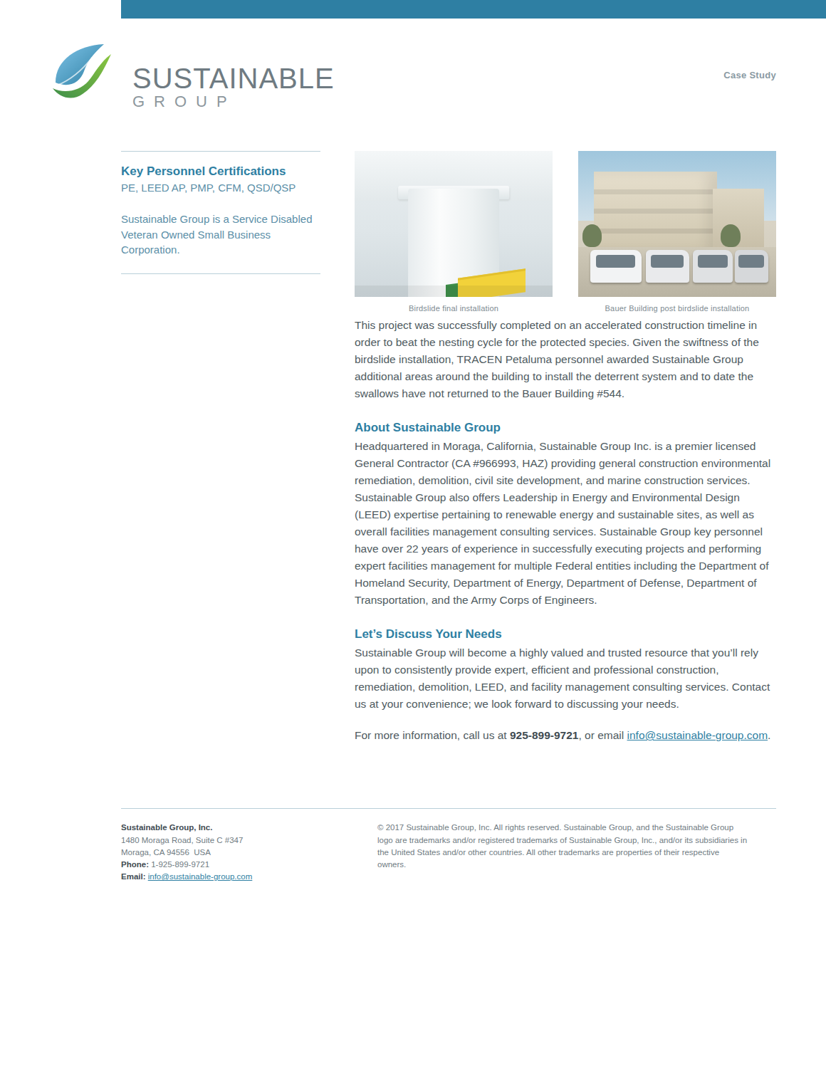SUSTAINABLE
GROUP
Case Study
Key Personnel Certifications
PE, LEED AP, PMP, CFM, QSD/QSP
Sustainable Group is a Service Disabled Veteran Owned Small Business Corporation.
Birdslide final installation
Bauer Building post birdslide installation
This project was successfully completed on an accelerated construction timeline in order to beat the nesting cycle for the protected species. Given the swiftness of the birdslide installation, TRACEN Petaluma personnel awarded Sustainable Group additional areas around the building to install the deterrent system and to date the swallows have not returned to the Bauer Building #544.
About Sustainable Group
Headquartered in Moraga, California, Sustainable Group Inc. is a premier licensed General Contractor (CA #966993, HAZ) providing general construction environmental remediation, demolition, civil site development, and marine construction services. Sustainable Group also offers Leadership in Energy and Environmental Design (LEED) expertise pertaining to renewable energy and sustainable sites, as well as overall facilities management consulting services. Sustainable Group key personnel have over 22 years of experience in successfully executing projects and performing expert facilities management for multiple Federal entities including the Department of Homeland Security, Department of Energy, Department of Defense, Department of Transportation, and the Army Corps of Engineers.
Let’s Discuss Your Needs
Sustainable Group will become a highly valued and trusted resource that you’ll rely upon to consistently provide expert, efficient and professional construction, remediation, demolition, LEED, and facility management consulting services. Contact us at your convenience; we look forward to discussing your needs.
For more information, call us at 925-899-9721, or email info@sustainable-group.com.
Sustainable Group, Inc.
1480 Moraga Road, Suite C #347
Moraga, CA 94556 USA
Phone: 1-925-899-9721
Email: info@sustainable-group.com
© 2017 Sustainable Group, Inc. All rights reserved. Sustainable Group, and the Sustainable Group logo are trademarks and/or registered trademarks of Sustainable Group, Inc., and/or its subsidiaries in the United States and/or other countries. All other trademarks are properties of their respective owners.